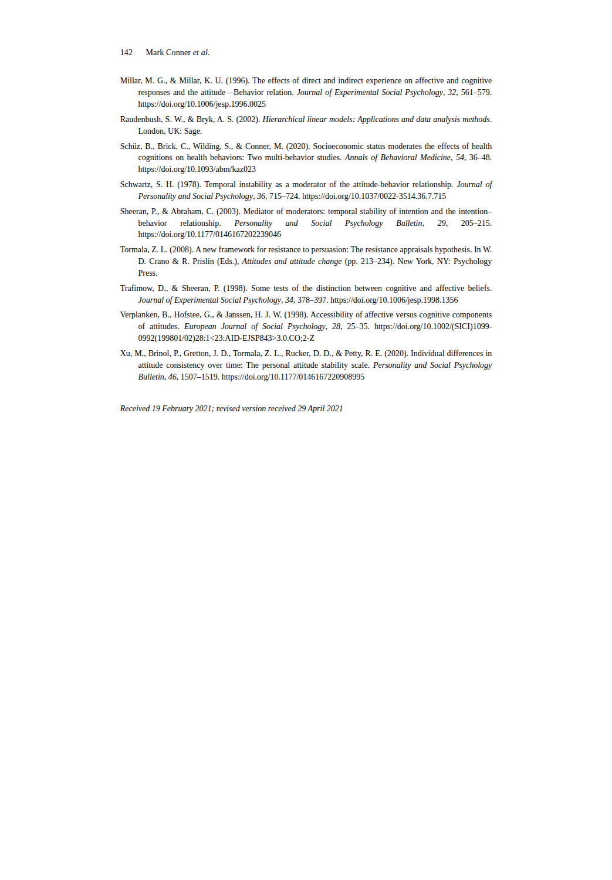142 Mark Conner et al.
Millar, M. G., & Millar, K. U. (1996). The effects of direct and indirect experience on affective and cognitive responses and the attitude—Behavior relation. Journal of Experimental Social Psychology, 32, 561–579. https://doi.org/10.1006/jesp.1996.0025
Raudenbush, S. W., & Bryk, A. S. (2002). Hierarchical linear models: Applications and data analysis methods. London, UK: Sage.
Schüz, B., Brick, C., Wilding, S., & Conner, M. (2020). Socioeconomic status moderates the effects of health cognitions on health behaviors: Two multi-behavior studies. Annals of Behavioral Medicine, 54, 36–48. https://doi.org/10.1093/abm/kaz023
Schwartz, S. H. (1978). Temporal instability as a moderator of the attitude-behavior relationship. Journal of Personality and Social Psychology, 36, 715–724. https://doi.org/10.1037/0022-3514.36.7.715
Sheeran, P., & Abraham, C. (2003). Mediator of moderators: temporal stability of intention and the intention–behavior relationship. Personality and Social Psychology Bulletin, 29, 205–215. https://doi.org/10.1177/0146167202239046
Tormala, Z. L. (2008). A new framework for resistance to persuasion: The resistance appraisals hypothesis. In W. D. Crano & R. Prislin (Eds.), Attitudes and attitude change (pp. 213–234). New York, NY: Psychology Press.
Trafimow, D., & Sheeran, P. (1998). Some tests of the distinction between cognitive and affective beliefs. Journal of Experimental Social Psychology, 34, 378–397. https://doi.org/10.1006/jesp.1998.1356
Verplanken, B., Hofstee, G., & Janssen, H. J. W. (1998). Accessibility of affective versus cognitive components of attitudes. European Journal of Social Psychology, 28, 25–35. https://doi.org/10.1002/(SICI)1099-0992(199801/02)28:1<23:AID-EJSP843>3.0.CO;2-Z
Xu, M., Brinol, P., Gretton, J. D., Tormala, Z. L., Rucker, D. D., & Petty, R. E. (2020). Individual differences in attitude consistency over time: The personal attitude stability scale. Personality and Social Psychology Bulletin, 46, 1507–1519. https://doi.org/10.1177/0146167220908995
Received 19 February 2021; revised version received 29 April 2021